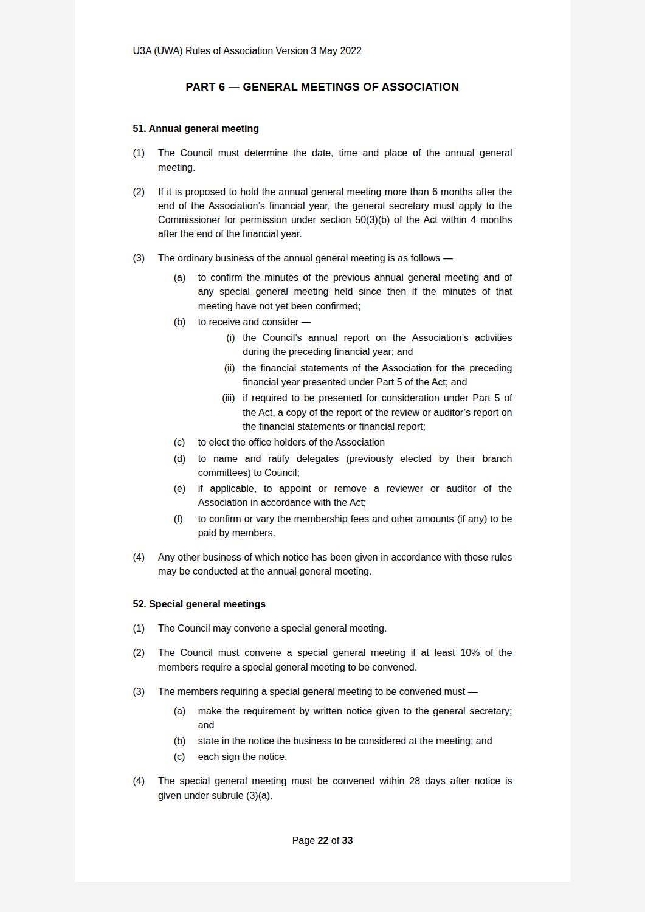U3A (UWA) Rules of Association Version 3 May 2022
PART 6 — GENERAL MEETINGS OF ASSOCIATION
51. Annual general meeting
(1) The Council must determine the date, time and place of the annual general meeting.
(2) If it is proposed to hold the annual general meeting more than 6 months after the end of the Association’s financial year, the general secretary must apply to the Commissioner for permission under section 50(3)(b) of the Act within 4 months after the end of the financial year.
(3) The ordinary business of the annual general meeting is as follows —
(a) to confirm the minutes of the previous annual general meeting and of any special general meeting held since then if the minutes of that meeting have not yet been confirmed;
(b) to receive and consider —
(i) the Council’s annual report on the Association’s activities during the preceding financial year; and
(ii) the financial statements of the Association for the preceding financial year presented under Part 5 of the Act; and
(iii) if required to be presented for consideration under Part 5 of the Act, a copy of the report of the review or auditor’s report on the financial statements or financial report;
(c) to elect the office holders of the Association
(d) to name and ratify delegates (previously elected by their branch committees) to Council;
(e) if applicable, to appoint or remove a reviewer or auditor of the Association in accordance with the Act;
(f) to confirm or vary the membership fees and other amounts (if any) to be paid by members.
(4) Any other business of which notice has been given in accordance with these rules may be conducted at the annual general meeting.
52. Special general meetings
(1) The Council may convene a special general meeting.
(2) The Council must convene a special general meeting if at least 10% of the members require a special general meeting to be convened.
(3) The members requiring a special general meeting to be convened must —
(a) make the requirement by written notice given to the general secretary; and
(b) state in the notice the business to be considered at the meeting; and
(c) each sign the notice.
(4) The special general meeting must be convened within 28 days after notice is given under subrule (3)(a).
Page 22 of 33